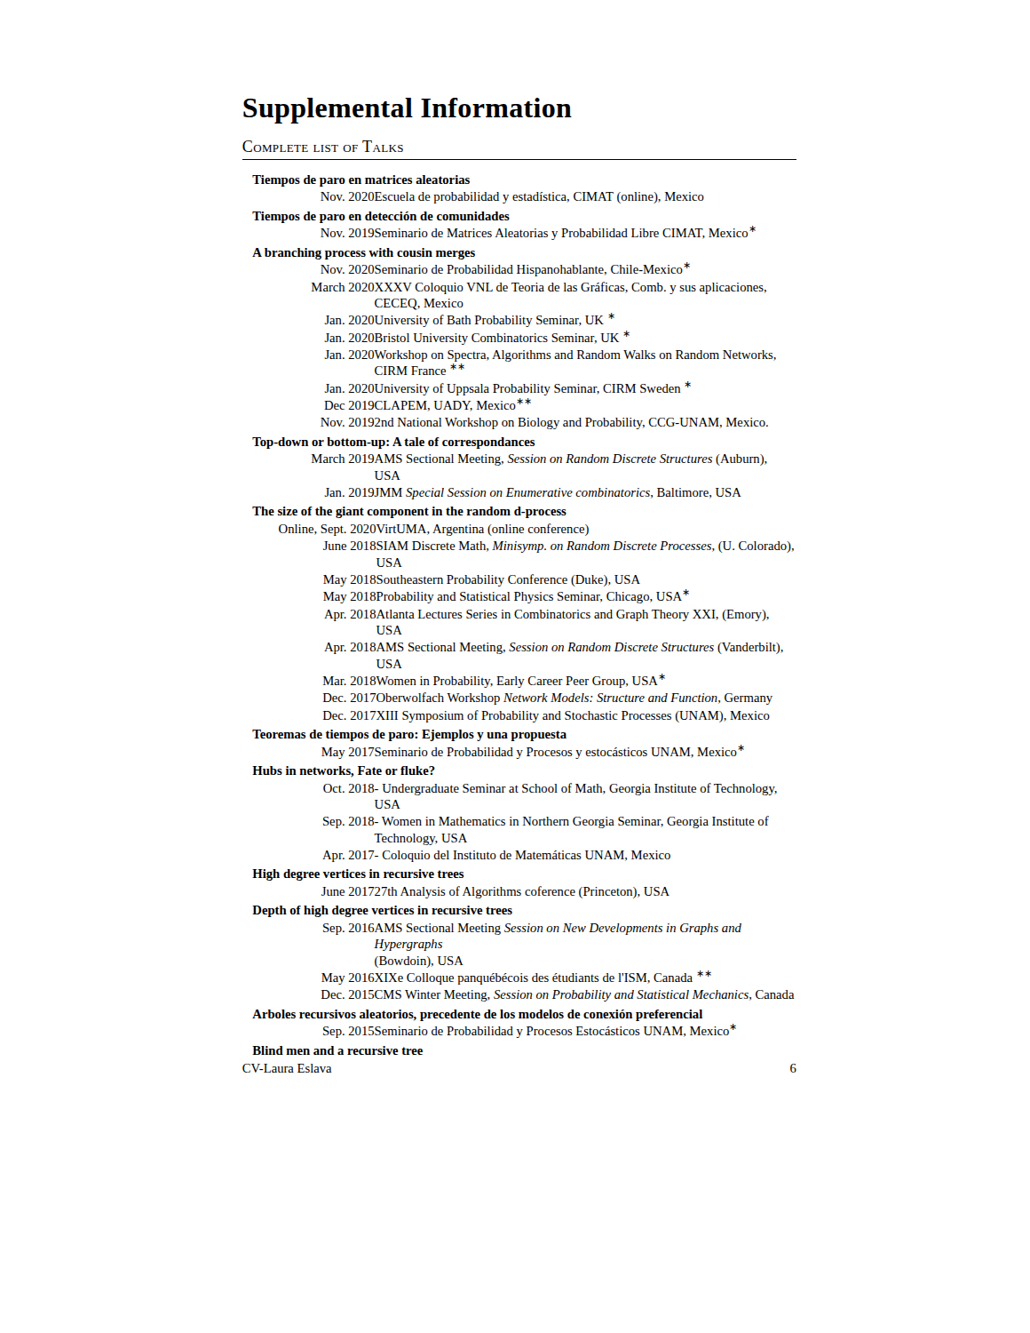Supplemental Information
Complete list of Talks
Tiempos de paro en matrices aleatorias
| Nov. 2020 | Escuela de probabilidad y estadística, CIMAT (online), Mexico |
Tiempos de paro en detección de comunidades
| Nov. 2019 | Seminario de Matrices Aleatorias y Probabilidad Libre CIMAT, Mexico ∗ |
A branching process with cousin merges
| Nov. 2020 | Seminario de Probabilidad Hispanohablante, Chile-Mexico ∗ |
| March 2020 | XXXV Coloquio VNL de Teoria de las Gráficas, Comb. y sus aplicaciones, CECEQ, Mexico |
| Jan. 2020 | University of Bath Probability Seminar, UK ∗ |
| Jan. 2020 | Bristol University Combinatorics Seminar, UK ∗ |
| Jan. 2020 | Workshop on Spectra, Algorithms and Random Walks on Random Networks, CIRM France ∗∗ |
| Jan. 2020 | University of Uppsala Probability Seminar, CIRM Sweden ∗ |
| Dec 2019 | CLAPEM, UADY, Mexico ∗∗ |
| Nov. 2019 | 2nd National Workshop on Biology and Probability, CCG-UNAM, Mexico. |
Top-down or bottom-up: A tale of correspondances
| March 2019 | AMS Sectional Meeting, Session on Random Discrete Structures (Auburn), USA |
| Jan. 2019 | JMM Special Session on Enumerative combinatorics , Baltimore, USA |
The size of the giant component in the random d-process
| Online, Sept. 2020 | VirtUMA, Argentina (online conference) |
| June 2018 | SIAM Discrete Math, Minisymp. on Random Discrete Processes , (U. Colorado), USA |
| May 2018 | Southeastern Probability Conference (Duke), USA |
| May 2018 | Probability and Statistical Physics Seminar, Chicago, USA ∗ |
| Apr. 2018 | Atlanta Lectures Series in Combinatorics and Graph Theory XXI, (Emory), USA |
| Apr. 2018 | AMS Sectional Meeting, Session on Random Discrete Structures (Vanderbilt), USA |
| Mar. 2018 | Women in Probability, Early Career Peer Group, USA ∗ |
| Dec. 2017 | Oberwolfach Workshop Network Models: Structure and Function , Germany |
| Dec. 2017 | XIII Symposium of Probability and Stochastic Processes (UNAM), Mexico |
Teoremas de tiempos de paro: Ejemplos y una propuesta
| May 2017 | Seminario de Probabilidad y Procesos y estocásticos UNAM, Mexico ∗ |
Hubs in networks, Fate or fluke?
| Oct. 2018 | - Undergraduate Seminar at School of Math, Georgia Institute of Technology, USA |
| Sep. 2018 | - Women in Mathematics in Northern Georgia Seminar, Georgia Institute of Technology, USA |
| Apr. 2017 | - Coloquio del Instituto de Matemáticas UNAM, Mexico |
High degree vertices in recursive trees
| June 2017 | 27th Analysis of Algorithms coference (Princeton), USA |
Depth of high degree vertices in recursive trees
| Sep. 2016 | AMS Sectional Meeting Session on New Developments in Graphs and Hypergraphs (Bowdoin), USA |
| May 2016 | XIXe Colloque panquébécois des étudiants de l'ISM, Canada ∗∗ |
| Dec. 2015 | CMS Winter Meeting, Session on Probability and Statistical Mechanics , Canada |
Arboles recursivos aleatorios, precedente de los modelos de conexión preferencial
| Sep. 2015 | Seminario de Probabilidad y Procesos Estocásticos UNAM, Mexico ∗ |
Blind men and a recursive tree
CV-Laura Eslava 6